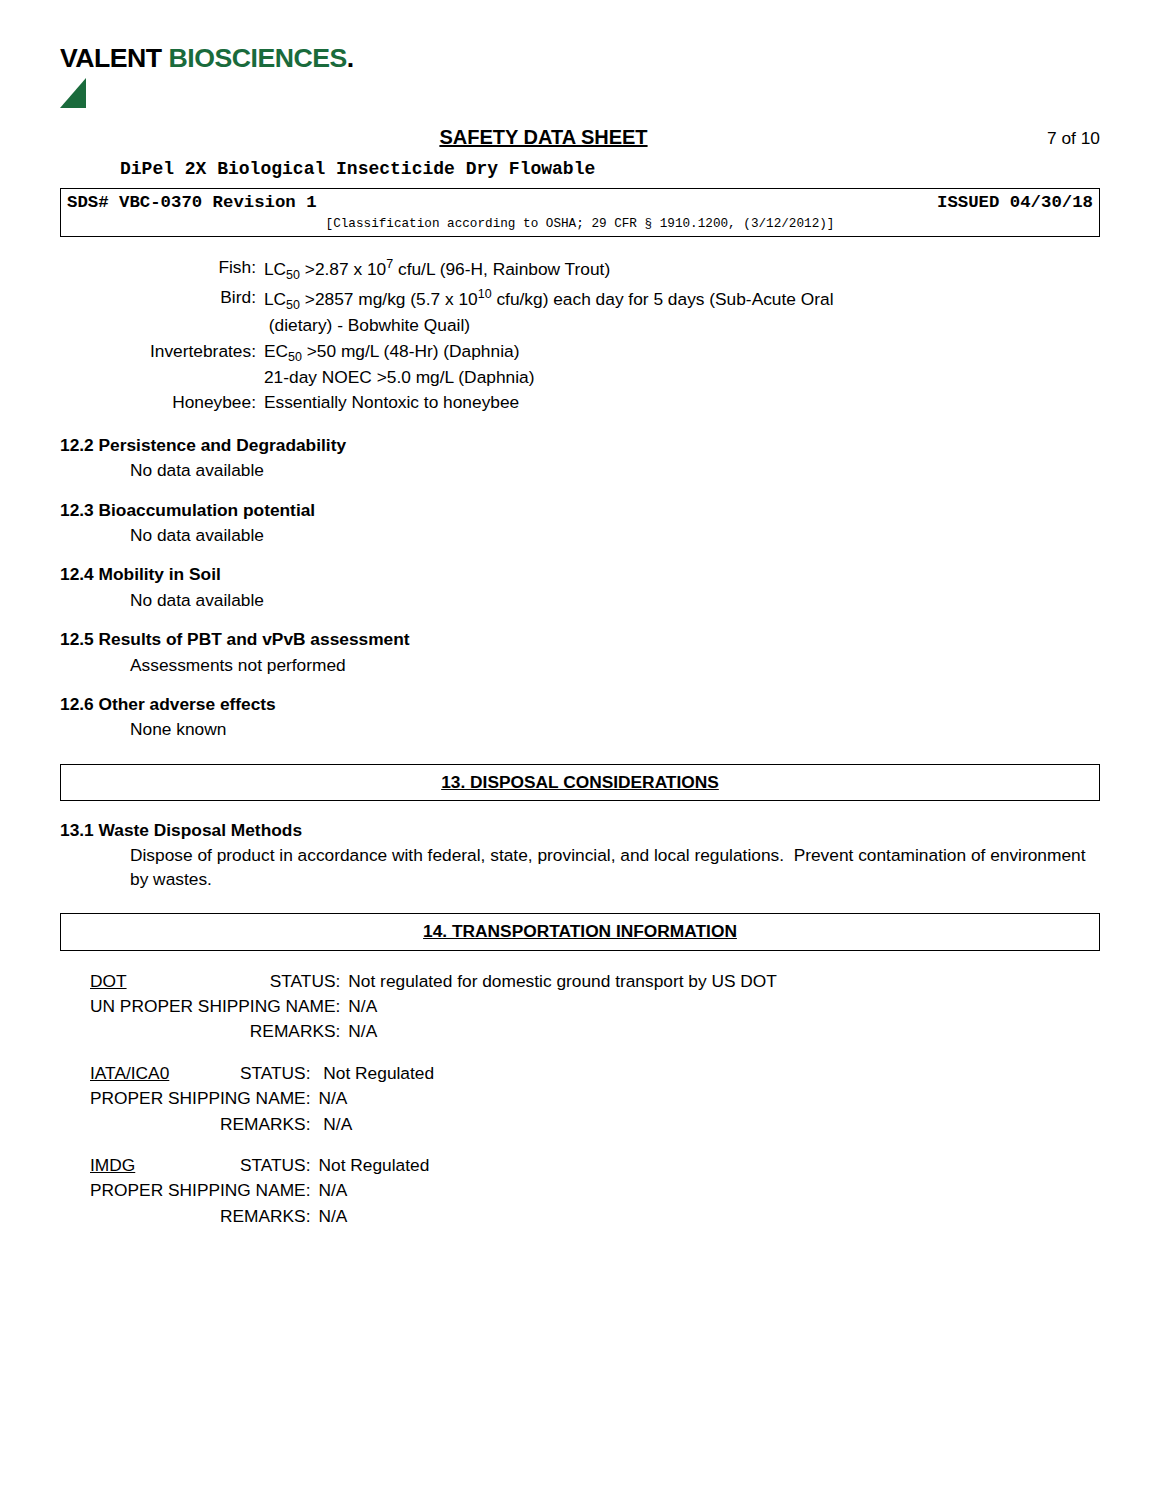VALENT BIOSCIENCES.
SAFETY DATA SHEET
7 of 10
DiPel 2X Biological Insecticide Dry Flowable
SDS# VBC-0370 Revision 1 ISSUED 04/30/18
[Classification according to OSHA; 29 CFR § 1910.1200, (3/12/2012)]
| Fish: | LC 50 >2.87 x 10 7 cfu/L (96-H, Rainbow Trout) |
| Bird: | LC 50 >2857 mg/kg (5.7 x 10 10 cfu/kg) each day for 5 days (Sub-Acute Oral (dietary) - Bobwhite Quail) |
| Invertebrates: | EC 50 >50 mg/L (48-Hr) (Daphnia) 21-day NOEC >5.0 mg/L (Daphnia) |
| Honeybee: | Essentially Nontoxic to honeybee |
12.2 Persistence and Degradability
No data available
12.3 Bioaccumulation potential
No data available
12.4 Mobility in Soil
No data available
12.5 Results of PBT and vPvB assessment
Assessments not performed
12.6 Other adverse effects
None known
13. DISPOSAL CONSIDERATIONS
13.1 Waste Disposal Methods
Dispose of product in accordance with federal, state, provincial, and local regulations. Prevent contamination of environment by wastes.
14. TRANSPORTATION INFORMATION
| DOT | STATUS: | Not regulated for domestic ground transport by US DOT |
| UN PROPER SHIPPING NAME: | N/A |
| REMARKS: | N/A |
| IATA/ICA0 | STATUS: | Not Regulated |
| PROPER SHIPPING NAME: | N/A |
| REMARKS: | N/A |
| IMDG | STATUS: | Not Regulated |
| PROPER SHIPPING NAME: | N/A |
| REMARKS: | N/A |